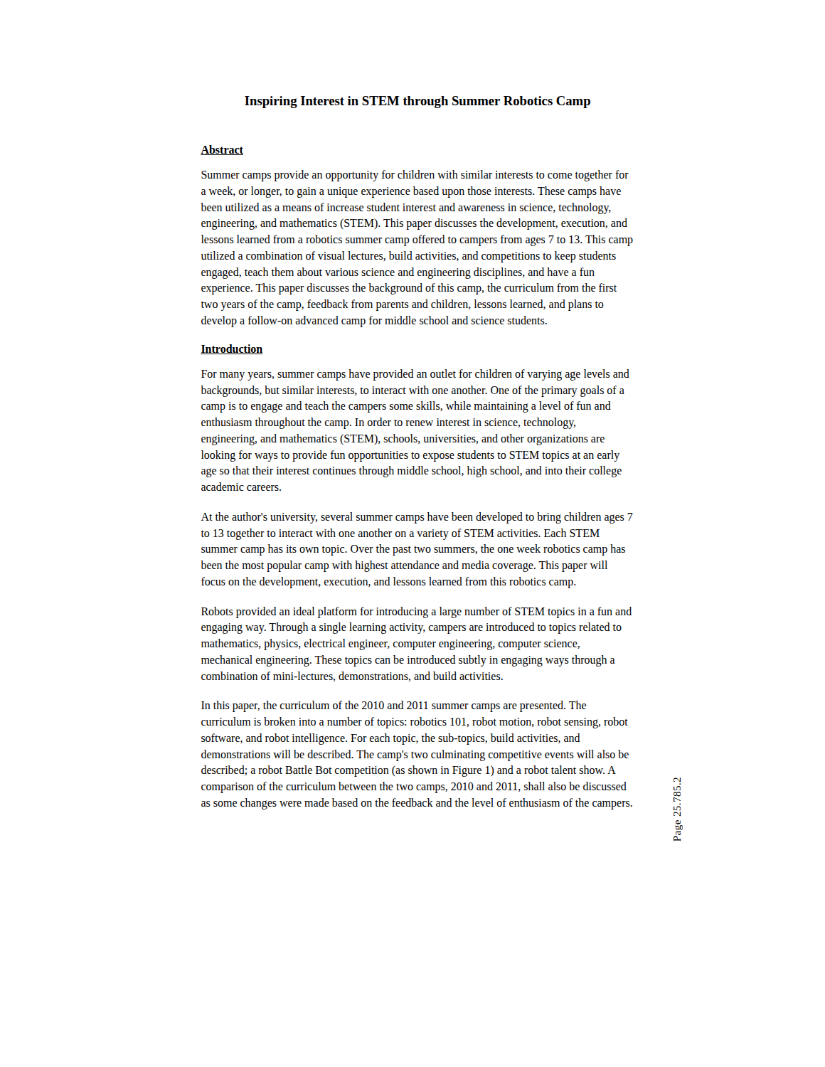Inspiring Interest in STEM through Summer Robotics Camp
Abstract
Summer camps provide an opportunity for children with similar interests to come together for a week, or longer, to gain a unique experience based upon those interests. These camps have been utilized as a means of increase student interest and awareness in science, technology, engineering, and mathematics (STEM). This paper discusses the development, execution, and lessons learned from a robotics summer camp offered to campers from ages 7 to 13. This camp utilized a combination of visual lectures, build activities, and competitions to keep students engaged, teach them about various science and engineering disciplines, and have a fun experience. This paper discusses the background of this camp, the curriculum from the first two years of the camp, feedback from parents and children, lessons learned, and plans to develop a follow-on advanced camp for middle school and science students.
Introduction
For many years, summer camps have provided an outlet for children of varying age levels and backgrounds, but similar interests, to interact with one another. One of the primary goals of a camp is to engage and teach the campers some skills, while maintaining a level of fun and enthusiasm throughout the camp. In order to renew interest in science, technology, engineering, and mathematics (STEM), schools, universities, and other organizations are looking for ways to provide fun opportunities to expose students to STEM topics at an early age so that their interest continues through middle school, high school, and into their college academic careers.
At the author's university, several summer camps have been developed to bring children ages 7 to 13 together to interact with one another on a variety of STEM activities. Each STEM summer camp has its own topic. Over the past two summers, the one week robotics camp has been the most popular camp with highest attendance and media coverage. This paper will focus on the development, execution, and lessons learned from this robotics camp.
Robots provided an ideal platform for introducing a large number of STEM topics in a fun and engaging way. Through a single learning activity, campers are introduced to topics related to mathematics, physics, electrical engineer, computer engineering, computer science, mechanical engineering. These topics can be introduced subtly in engaging ways through a combination of mini-lectures, demonstrations, and build activities.
In this paper, the curriculum of the 2010 and 2011 summer camps are presented. The curriculum is broken into a number of topics: robotics 101, robot motion, robot sensing, robot software, and robot intelligence. For each topic, the sub-topics, build activities, and demonstrations will be described. The camp's two culminating competitive events will also be described; a robot Battle Bot competition (as shown in Figure 1) and a robot talent show. A comparison of the curriculum between the two camps, 2010 and 2011, shall also be discussed as some changes were made based on the feedback and the level of enthusiasm of the campers.
Page 25.785.2